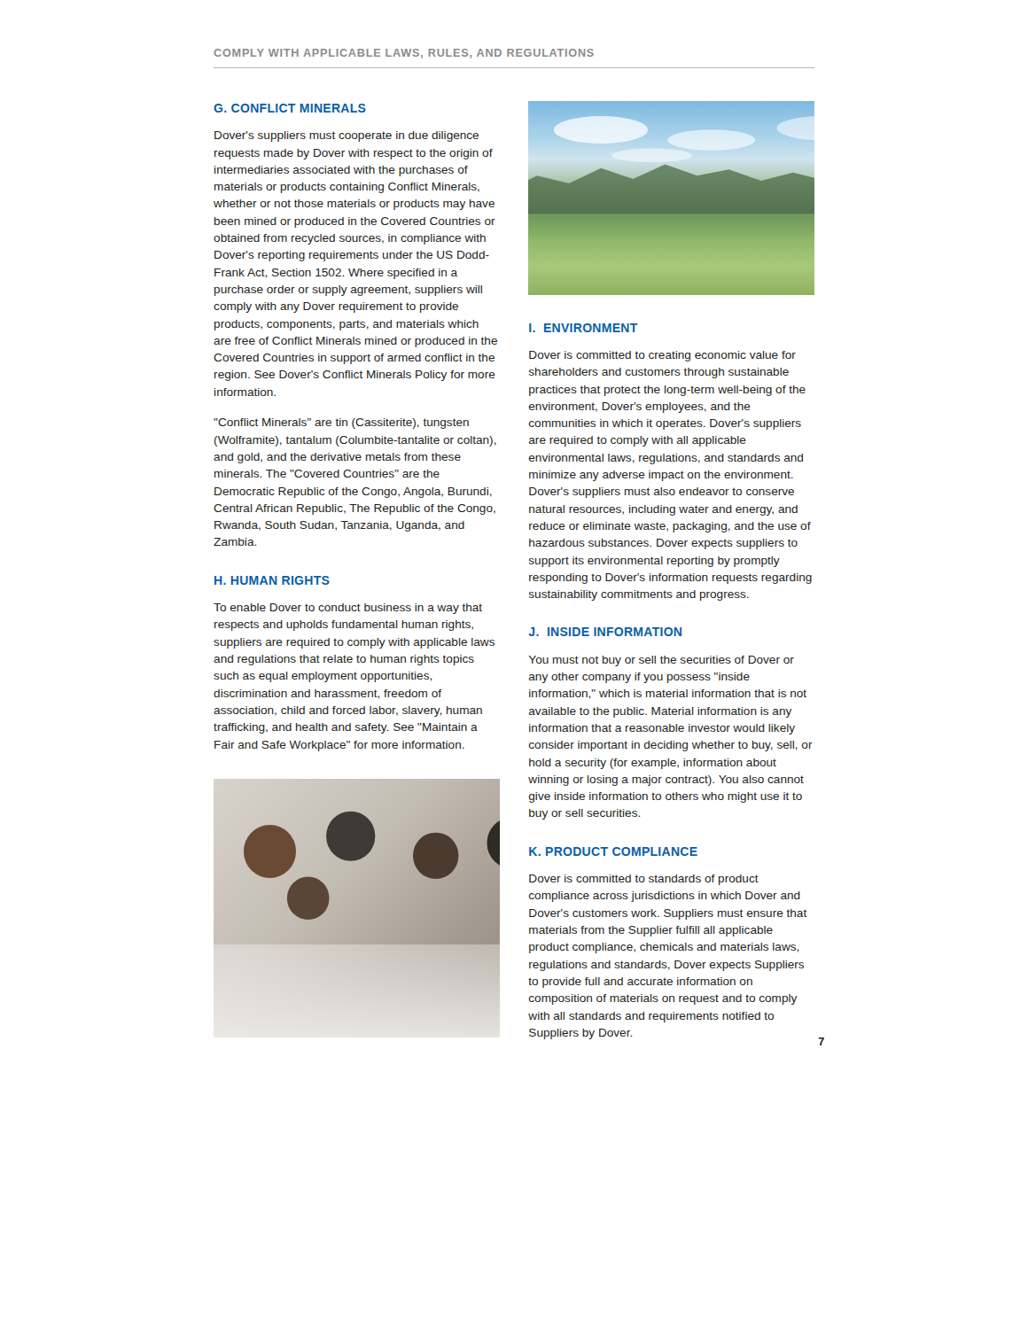Comply with Applicable Laws, Rules, and Regulations
G. Conflict Minerals
Dover's suppliers must cooperate in due diligence requests made by Dover with respect to the origin of intermediaries associated with the purchases of materials or products containing Conflict Minerals, whether or not those materials or products may have been mined or produced in the Covered Countries or obtained from recycled sources, in compliance with Dover's reporting requirements under the US Dodd-Frank Act, Section 1502. Where specified in a purchase order or supply agreement, suppliers will comply with any Dover requirement to provide products, components, parts, and materials which are free of Conflict Minerals mined or produced in the Covered Countries in support of armed conflict in the region. See Dover's Conflict Minerals Policy for more information.
"Conflict Minerals" are tin (Cassiterite), tungsten (Wolframite), tantalum (Columbite-tantalite or coltan), and gold, and the derivative metals from these minerals. The "Covered Countries" are the Democratic Republic of the Congo, Angola, Burundi, Central African Republic, The Republic of the Congo, Rwanda, South Sudan, Tanzania, Uganda, and Zambia.
H. Human Rights
To enable Dover to conduct business in a way that respects and upholds fundamental human rights, suppliers are required to comply with applicable laws and regulations that relate to human rights topics such as equal employment opportunities, discrimination and harassment, freedom of association, child and forced labor, slavery, human trafficking, and health and safety. See "Maintain a Fair and Safe Workplace" for more information.
I. Environment
Dover is committed to creating economic value for shareholders and customers through sustainable practices that protect the long-term well-being of the environment, Dover's employees, and the communities in which it operates. Dover's suppliers are required to comply with all applicable environmental laws, regulations, and standards and minimize any adverse impact on the environment. Dover's suppliers must also endeavor to conserve natural resources, including water and energy, and reduce or eliminate waste, packaging, and the use of hazardous substances. Dover expects suppliers to support its environmental reporting by promptly responding to Dover's information requests regarding sustainability commitments and progress.
J. Inside Information
You must not buy or sell the securities of Dover or any other company if you possess "inside information," which is material information that is not available to the public. Material information is any information that a reasonable investor would likely consider important in deciding whether to buy, sell, or hold a security (for example, information about winning or losing a major contract). You also cannot give inside information to others who might use it to buy or sell securities.
K. Product Compliance
Dover is committed to standards of product compliance across jurisdictions in which Dover and Dover's customers work. Suppliers must ensure that materials from the Supplier fulfill all applicable product compliance, chemicals and materials laws, regulations and standards, Dover expects Suppliers to provide full and accurate information on composition of materials on request and to comply with all standards and requirements notified to Suppliers by Dover.
7